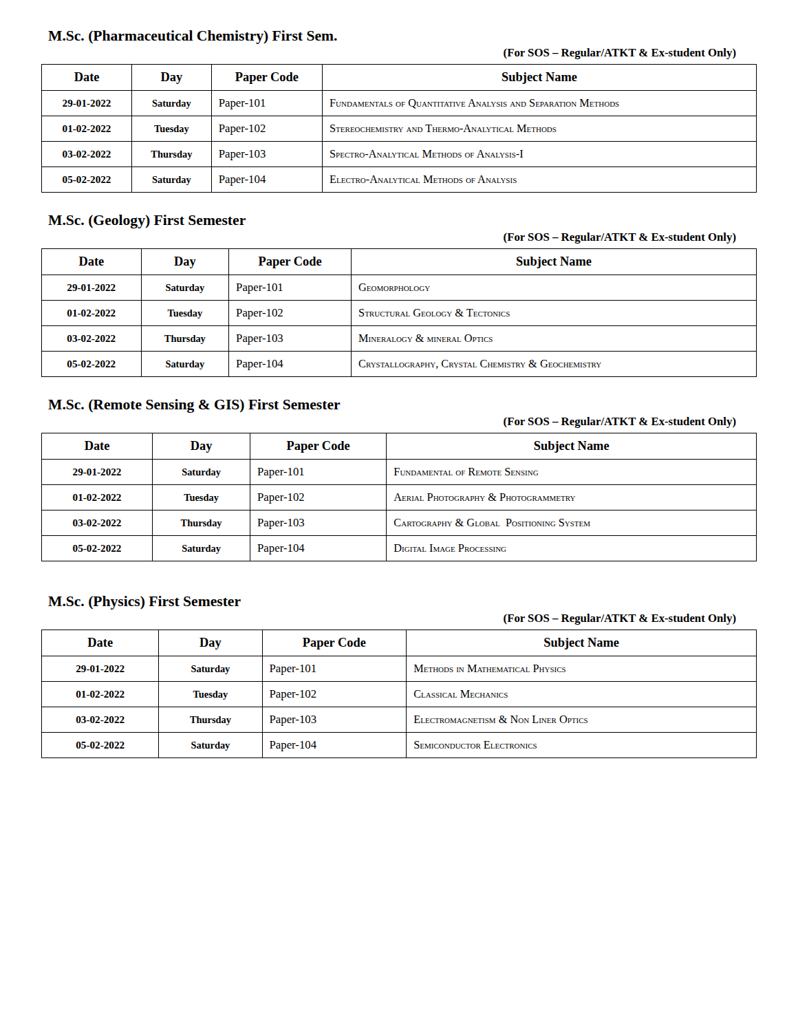M.Sc. (Pharmaceutical Chemistry) First Sem.
(For SOS – Regular/ATKT & Ex-student Only)
| Date | Day | Paper Code | Subject Name |
| --- | --- | --- | --- |
| 29-01-2022 | Saturday | Paper-101 | Fundamentals of Quantitative Analysis and Separation Methods |
| 01-02-2022 | Tuesday | Paper-102 | Stereochemistry and Thermo-Analytical Methods |
| 03-02-2022 | Thursday | Paper-103 | Spectro-Analytical Methods of Analysis-I |
| 05-02-2022 | Saturday | Paper-104 | Electro-Analytical Methods of Analysis |
M.Sc. (Geology) First Semester
(For SOS – Regular/ATKT & Ex-student Only)
| Date | Day | Paper Code | Subject Name |
| --- | --- | --- | --- |
| 29-01-2022 | Saturday | Paper-101 | Geomorphology |
| 01-02-2022 | Tuesday | Paper-102 | Structural Geology & Tectonics |
| 03-02-2022 | Thursday | Paper-103 | Mineralogy & mineral Optics |
| 05-02-2022 | Saturday | Paper-104 | Crystallography, Crystal Chemistry & Geochemistry |
M.Sc. (Remote Sensing & GIS) First Semester
(For SOS – Regular/ATKT & Ex-student Only)
| Date | Day | Paper Code | Subject Name |
| --- | --- | --- | --- |
| 29-01-2022 | Saturday | Paper-101 | Fundamental of Remote Sensing |
| 01-02-2022 | Tuesday | Paper-102 | Aerial Photography & Photogrammetry |
| 03-02-2022 | Thursday | Paper-103 | Cartography & Global Positioning System |
| 05-02-2022 | Saturday | Paper-104 | Digital Image Processing |
M.Sc. (Physics) First Semester
(For SOS – Regular/ATKT & Ex-student Only)
| Date | Day | Paper Code | Subject Name |
| --- | --- | --- | --- |
| 29-01-2022 | Saturday | Paper-101 | Methods in Mathematical Physics |
| 01-02-2022 | Tuesday | Paper-102 | Classical Mechanics |
| 03-02-2022 | Thursday | Paper-103 | Electromagnetism & Non Liner Optics |
| 05-02-2022 | Saturday | Paper-104 | Semiconductor Electronics |